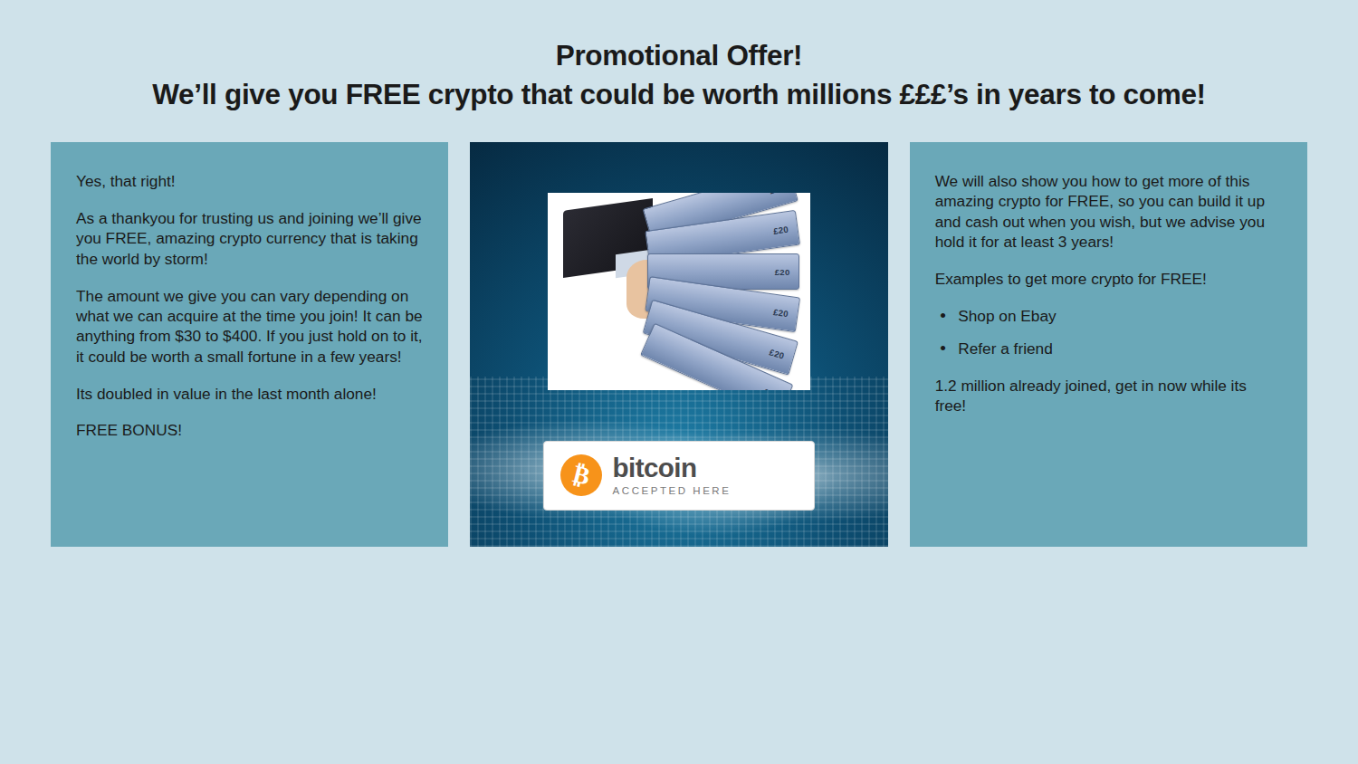Promotional Offer! We’ll give you FREE crypto that could be worth millions £££’s in years to come!
Yes, that right!
As a thankyou for trusting us and joining we’ll give you FREE, amazing crypto currency that is taking the world by storm!
The amount we give you can vary depending on what we can acquire at the time you join! It can be anything from $30 to $400. If you just hold on to it, it could be worth a small fortune in a few years!
Its doubled in value in the last month alone!
FREE BONUS!
£20
£20
£20
£20
£20
£20
₿
bitcoin Accepted Here
We will also show you how to get more of this amazing crypto for FREE, so you can build it up and cash out when you wish, but we advise you hold it for at least 3 years!
Examples to get more crypto for FREE!
Shop on Ebay
Refer a friend
1.2 million already joined, get in now while its free!